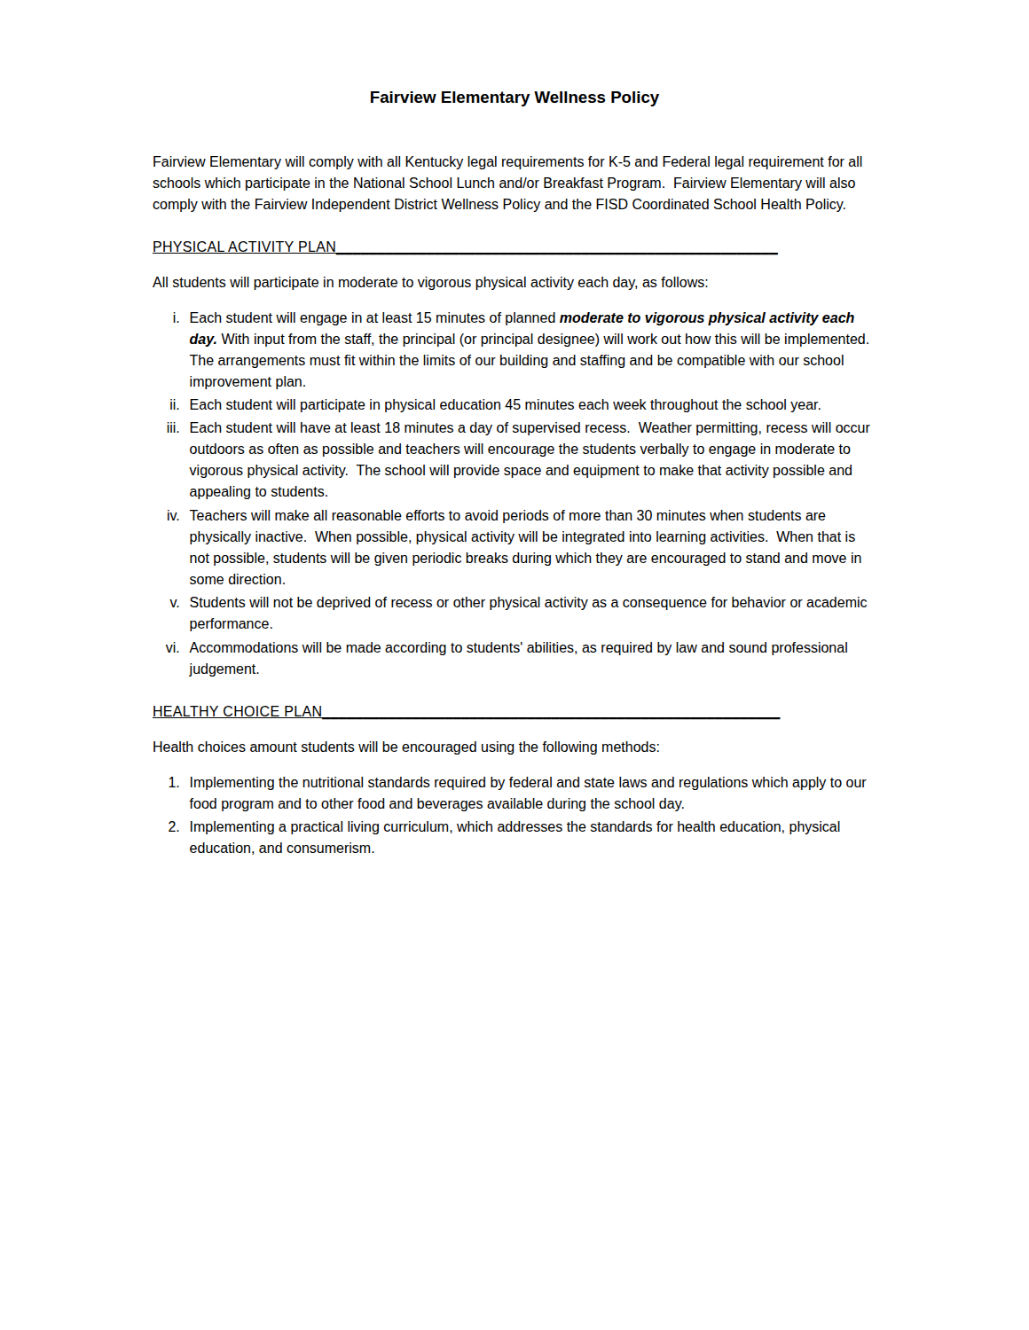Fairview Elementary Wellness Policy
Fairview Elementary will comply with all Kentucky legal requirements for K-5 and Federal legal requirement for all schools which participate in the National School Lunch and/or Breakfast Program. Fairview Elementary will also comply with the Fairview Independent District Wellness Policy and the FISD Coordinated School Health Policy.
PHYSICAL ACTIVITY PLAN______________________________________________________
All students will participate in moderate to vigorous physical activity each day, as follows:
Each student will engage in at least 15 minutes of planned moderate to vigorous physical activity each day. With input from the staff, the principal (or principal designee) will work out how this will be implemented. The arrangements must fit within the limits of our building and staffing and be compatible with our school improvement plan.
Each student will participate in physical education 45 minutes each week throughout the school year.
Each student will have at least 18 minutes a day of supervised recess. Weather permitting, recess will occur outdoors as often as possible and teachers will encourage the students verbally to engage in moderate to vigorous physical activity. The school will provide space and equipment to make that activity possible and appealing to students.
Teachers will make all reasonable efforts to avoid periods of more than 30 minutes when students are physically inactive. When possible, physical activity will be integrated into learning activities. When that is not possible, students will be given periodic breaks during which they are encouraged to stand and move in some direction.
Students will not be deprived of recess or other physical activity as a consequence for behavior or academic performance.
Accommodations will be made according to students' abilities, as required by law and sound professional judgement.
HEALTHY CHOICE PLAN________________________________________________________
Health choices amount students will be encouraged using the following methods:
Implementing the nutritional standards required by federal and state laws and regulations which apply to our food program and to other food and beverages available during the school day.
Implementing a practical living curriculum, which addresses the standards for health education, physical education, and consumerism.